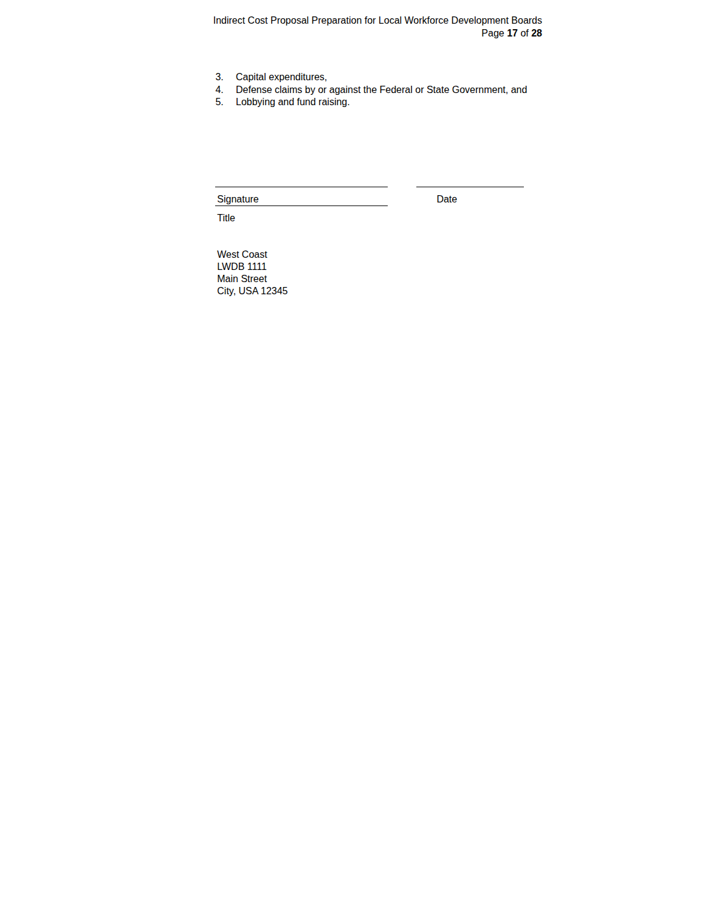Indirect Cost Proposal Preparation for Local Workforce Development Boards Page 17 of 28
3. Capital expenditures,
4. Defense claims by or against the Federal or State Government, and
5. Lobbying and fund raising.
| Signature | Date |
| Title | |
West Coast
LWDB 1111
Main Street
City, USA 12345